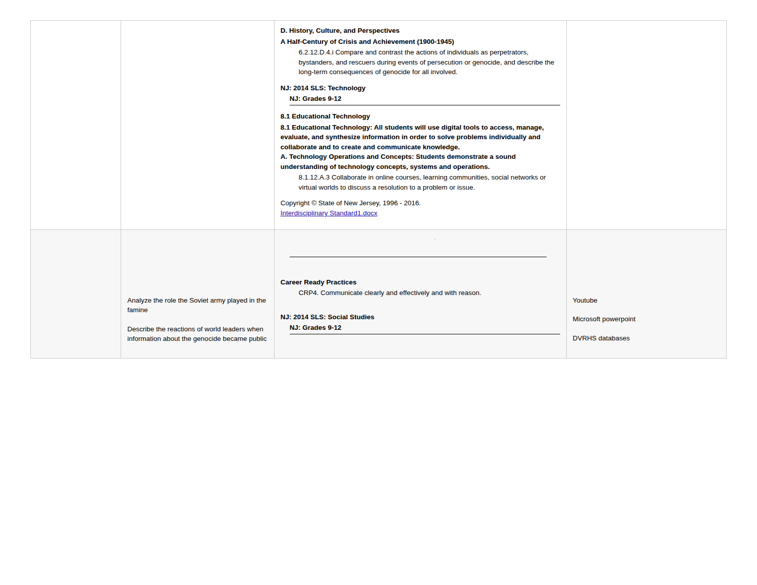| | | D. History, Culture, and Perspectives A Half-Century of Crisis and Achievement (1900-1945) 6.2.12.D.4.i Compare and contrast the actions of individuals as perpetrators, bystanders, and rescuers during events of persecution or genocide, and describe the long-term consequences of genocide for all involved. NJ: 2014 SLS: Technology NJ: Grades 9-12 8.1 Educational Technology 8.1 Educational Technology: All students will use digital tools to access, manage, evaluate, and synthesize information in order to solve problems individually and collaborate and to create and communicate knowledge. A. Technology Operations and Concepts: Students demonstrate a sound understanding of technology concepts, systems and operations. 8.1.12.A.3 Collaborate in online courses, learning communities, social networks or virtual worlds to discuss a resolution to a problem or issue. Copyright © State of New Jersey, 1996 - 2016. Interdisciplinary Standard1.docx | |
| | Analyze the role the Soviet army played in the famine Describe the reactions of world leaders when information about the genocide became public | . Career Ready Practices CRP4. Communicate clearly and effectively and with reason. NJ: 2014 SLS: Social Studies NJ: Grades 9-12 | Youtube Microsoft powerpoint DVRHS databases |